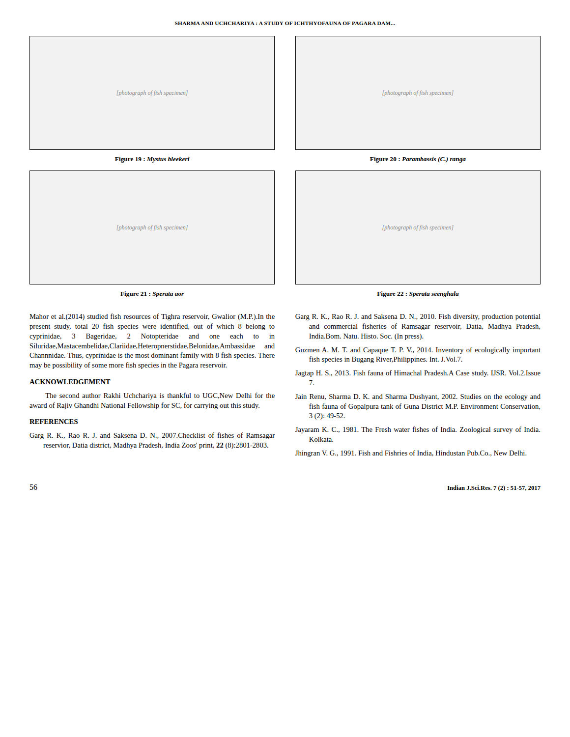SHARMA AND UCHCHARIYA : A STUDY OF ICHTHYOFAUNA OF PAGARA DAM...
[photograph of fish specimen]
Figure 19 : Mystus bleekeri
[photograph of fish specimen]
Figure 20 : Parambassis (C.) ranga
[photograph of fish specimen]
Figure 21 : Sperata aor
[photograph of fish specimen]
Figure 22 : Sperata seenghala
Mahor et al.(2014) studied fish resources of Tighra reservoir, Gwalior (M.P.).In the present study, total 20 fish species were identified, out of which 8 belong to cyprinidae, 3 Bageridae, 2 Notopteridae and one each to in Siluridae,Mastacembelidae,Clariidae,Heteropnerstidae,Belonidae,Ambassidae and Channnidae. Thus, cyprinidae is the most dominant family with 8 fish species. There may be possibility of some more fish species in the Pagara reservoir.
Acknowledgement
The second author Rakhi Uchchariya is thankful to UGC,New Delhi for the award of Rajiv Ghandhi National Fellowship for SC, for carrying out this study.
References
Garg R. K., Rao R. J. and Saksena D. N., 2007.Checklist of fishes of Ramsagar reservior, Datia district, Madhya Pradesh, India Zoos' print, 22 (8):2801-2803.
Garg R. K., Rao R. J. and Saksena D. N., 2010. Fish diversity, production potential and commercial fisheries of Ramsagar reservoir, Datia, Madhya Pradesh, India.Bom. Natu. Histo. Soc. (In press).
Guzmen A. M. T. and Capaque T. P. V., 2014. Inventory of ecologically important fish species in Bugang River,Philippines. Int. J.Vol.7.
Jagtap H. S., 2013. Fish fauna of Himachal Pradesh.A Case study. IJSR. Vol.2.Issue 7.
Jain Renu, Sharma D. K. and Sharma Dushyant, 2002. Studies on the ecology and fish fauna of Gopalpura tank of Guna District M.P. Environment Conservation, 3 (2): 49-52.
Jayaram K. C., 1981. The Fresh water fishes of India. Zoological survey of India. Kolkata.
Jhingran V. G., 1991. Fish and Fishries of India, Hindustan Pub.Co., New Delhi.
56
Indian J.Sci.Res. 7 (2) : 51-57, 2017